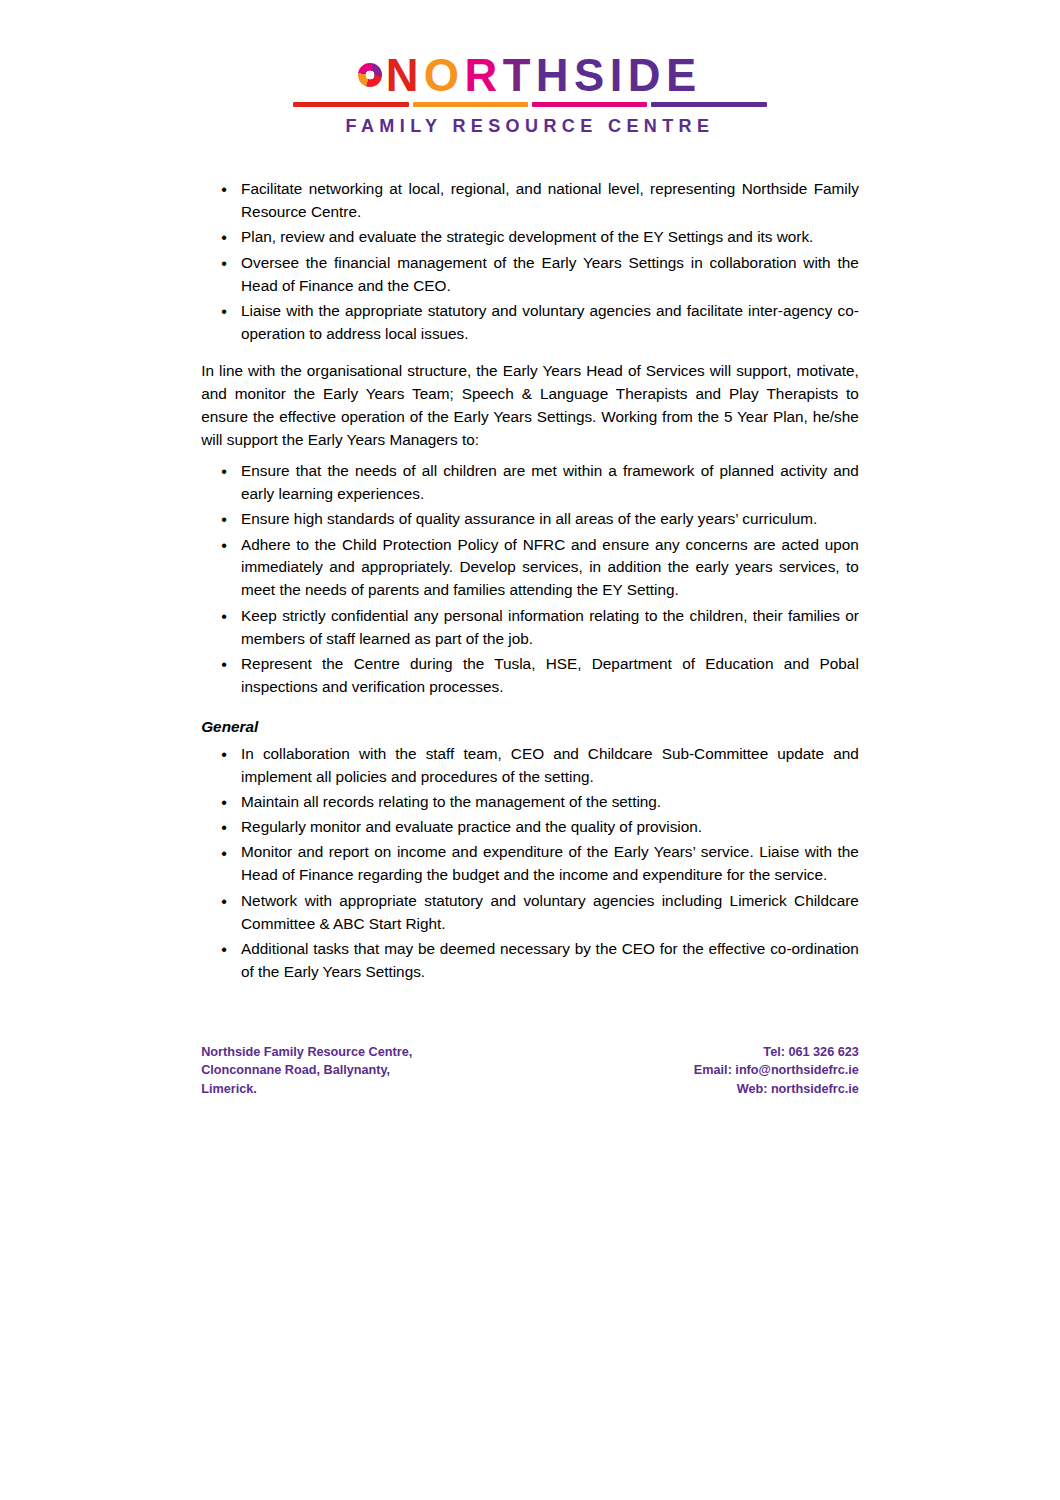NORTHSIDE
FAMILY RESOURCE CENTRE
Facilitate networking at local, regional, and national level, representing Northside Family Resource Centre.
Plan, review and evaluate the strategic development of the EY Settings and its work.
Oversee the financial management of the Early Years Settings in collaboration with the Head of Finance and the CEO.
Liaise with the appropriate statutory and voluntary agencies and facilitate inter-agency co-operation to address local issues.
In line with the organisational structure, the Early Years Head of Services will support, motivate, and monitor the Early Years Team; Speech & Language Therapists and Play Therapists to ensure the effective operation of the Early Years Settings. Working from the 5 Year Plan, he/she will support the Early Years Managers to:
Ensure that the needs of all children are met within a framework of planned activity and early learning experiences.
Ensure high standards of quality assurance in all areas of the early years’ curriculum.
Adhere to the Child Protection Policy of NFRC and ensure any concerns are acted upon immediately and appropriately. Develop services, in addition the early years services, to meet the needs of parents and families attending the EY Setting.
Keep strictly confidential any personal information relating to the children, their families or members of staff learned as part of the job.
Represent the Centre during the Tusla, HSE, Department of Education and Pobal inspections and verification processes.
General
In collaboration with the staff team, CEO and Childcare Sub-Committee update and implement all policies and procedures of the setting.
Maintain all records relating to the management of the setting.
Regularly monitor and evaluate practice and the quality of provision.
Monitor and report on income and expenditure of the Early Years’ service. Liaise with the Head of Finance regarding the budget and the income and expenditure for the service.
Network with appropriate statutory and voluntary agencies including Limerick Childcare Committee & ABC Start Right.
Additional tasks that may be deemed necessary by the CEO for the effective co-ordination of the Early Years Settings.
Northside Family Resource Centre,
Clonconnane Road, Ballynanty,
Limerick.
Tel: 061 326 623
Email: info@northsidefrc.ie
Web: northsidefrc.ie